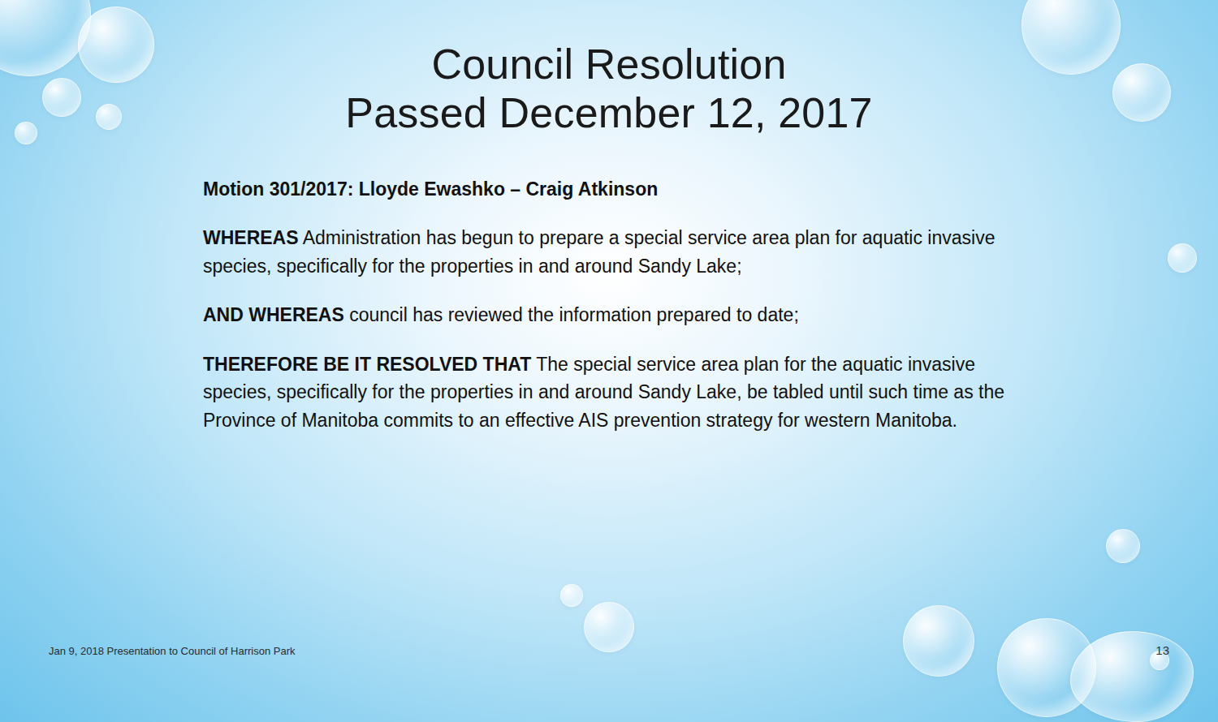Council Resolution
Passed December 12, 2017
Motion 301/2017: Lloyde Ewashko – Craig Atkinson
WHEREAS Administration has begun to prepare a special service area plan for aquatic invasive species, specifically for the properties in and around Sandy Lake;
AND WHEREAS council has reviewed the information prepared to date;
THEREFORE BE IT RESOLVED THAT The special service area plan for the aquatic invasive species, specifically for the properties in and around Sandy Lake, be tabled until such time as the Province of Manitoba commits to an effective AIS prevention strategy for western Manitoba.
Jan 9, 2018 Presentation to Council of Harrison Park 13